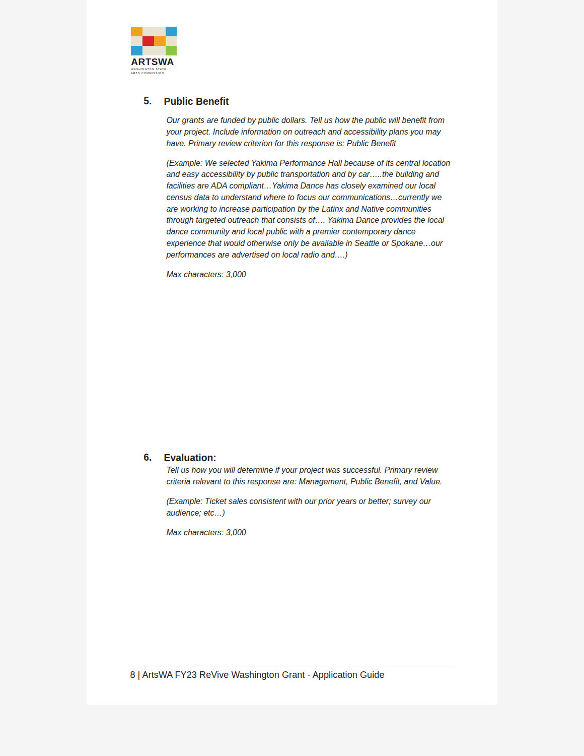ARTSWA
Washington State
Arts Commission
5.
Public Benefit
Our grants are funded by public dollars. Tell us how the public will benefit from your project. Include information on outreach and accessibility plans you may have. Primary review criterion for this response is: Public Benefit
(Example: We selected Yakima Performance Hall because of its central location and easy accessibility by public transportation and by car…..the building and facilities are ADA compliant…Yakima Dance has closely examined our local census data to understand where to focus our communications…currently we are working to increase participation by the Latinx and Native communities through targeted outreach that consists of…. Yakima Dance provides the local dance community and local public with a premier contemporary dance experience that would otherwise only be available in Seattle or Spokane…our performances are advertised on local radio and….)
Max characters: 3,000
6.
Evaluation:
Tell us how you will determine if your project was successful. Primary review criteria relevant to this response are: Management, Public Benefit, and Value.
(Example: Ticket sales consistent with our prior years or better; survey our audience; etc…)
Max characters: 3,000
8 | ArtsWA FY23 ReVive Washington Grant - Application Guide